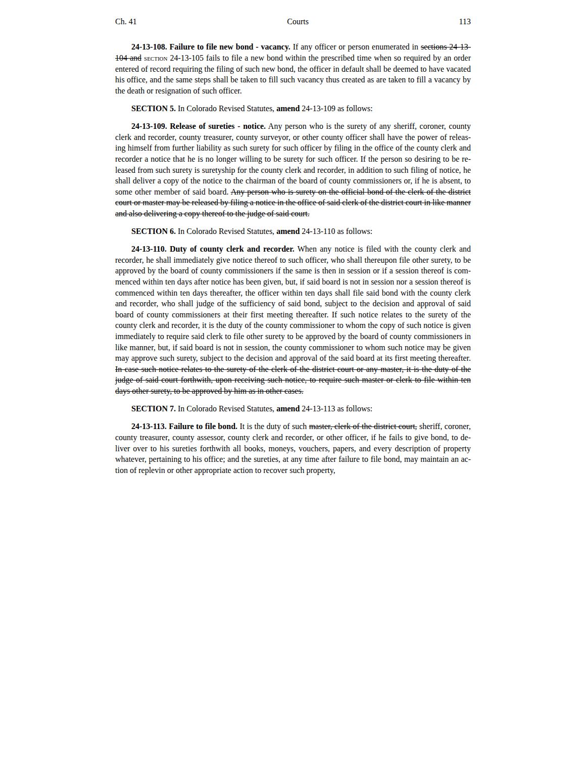Ch. 41 Courts 113
24-13-108. Failure to file new bond - vacancy. If any officer or person enumerated in sections 24-13-104 and section 24-13-105 fails to file a new bond within the prescribed time when so required by an order entered of record requiring the filing of such new bond, the officer in default shall be deemed to have vacated his office, and the same steps shall be taken to fill such vacancy thus created as are taken to fill a vacancy by the death or resignation of such officer.
SECTION 5. In Colorado Revised Statutes, amend 24-13-109 as follows:
24-13-109. Release of sureties - notice. Any person who is the surety of any sheriff, coroner, county clerk and recorder, county treasurer, county surveyor, or other county officer shall have the power of releasing himself from further liability as such surety for such officer by filing in the office of the county clerk and recorder a notice that he is no longer willing to be surety for such officer. If the person so desiring to be released from such surety is suretyship for the county clerk and recorder, in addition to such filing of notice, he shall deliver a copy of the notice to the chairman of the board of county commissioners or, if he is absent, to some other member of said board. Any person who is surety on the official bond of the clerk of the district court or master may be released by filing a notice in the office of said clerk of the district court in like manner and also delivering a copy thereof to the judge of said court.
SECTION 6. In Colorado Revised Statutes, amend 24-13-110 as follows:
24-13-110. Duty of county clerk and recorder. When any notice is filed with the county clerk and recorder, he shall immediately give notice thereof to such officer, who shall thereupon file other surety, to be approved by the board of county commissioners if the same is then in session or if a session thereof is commenced within ten days after notice has been given, but, if said board is not in session nor a session thereof is commenced within ten days thereafter, the officer within ten days shall file said bond with the county clerk and recorder, who shall judge of the sufficiency of said bond, subject to the decision and approval of said board of county commissioners at their first meeting thereafter. If such notice relates to the surety of the county clerk and recorder, it is the duty of the county commissioner to whom the copy of such notice is given immediately to require said clerk to file other surety to be approved by the board of county commissioners in like manner, but, if said board is not in session, the county commissioner to whom such notice may be given may approve such surety, subject to the decision and approval of the said board at its first meeting thereafter. In case such notice relates to the surety of the clerk of the district court or any master, it is the duty of the judge of said court forthwith, upon receiving such notice, to require such master or clerk to file within ten days other surety, to be approved by him as in other cases.
SECTION 7. In Colorado Revised Statutes, amend 24-13-113 as follows:
24-13-113. Failure to file bond. It is the duty of such master, clerk of the district court, sheriff, coroner, county treasurer, county assessor, county clerk and recorder, or other officer, if he fails to give bond, to deliver over to his sureties forthwith all books, moneys, vouchers, papers, and every description of property whatever, pertaining to his office; and the sureties, at any time after failure to file bond, may maintain an action of replevin or other appropriate action to recover such property,